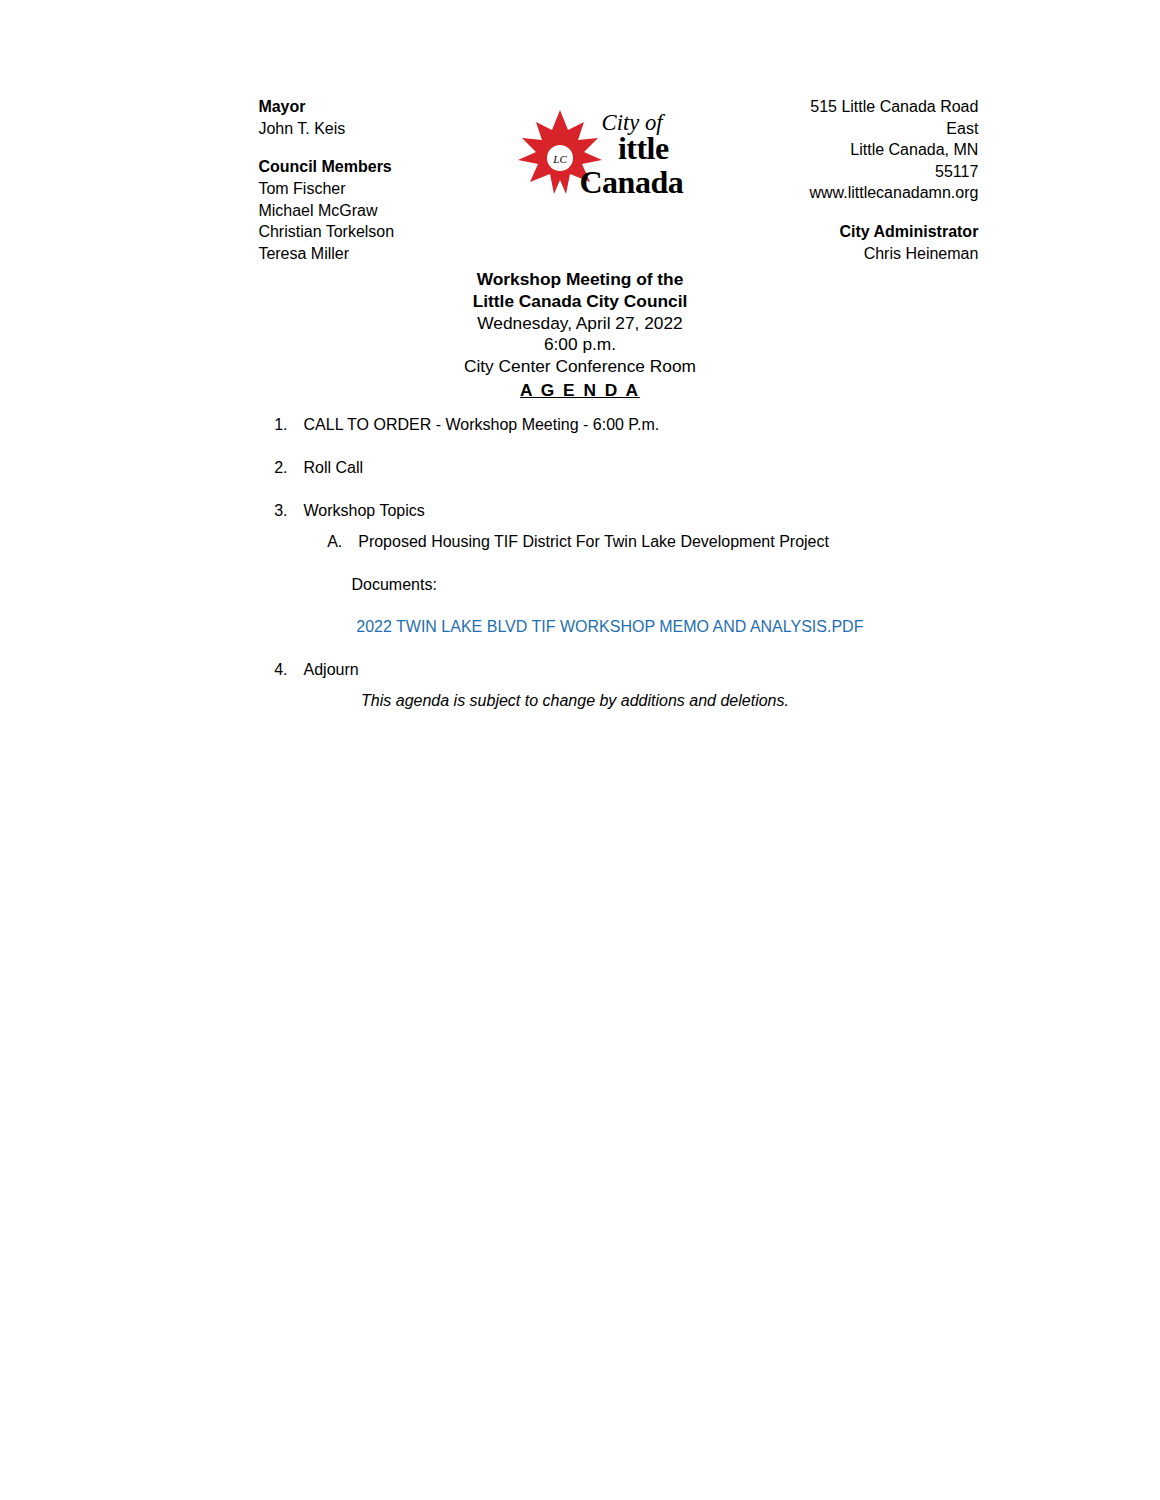Mayor
John T. Keis
Council Members
Tom Fischer
Michael McGraw
Christian Torkelson
Teresa Miller
LC City of ittle Canada
515 Little Canada Road
East
Little Canada, MN
55117
www.littlecanadamn.org
City Administrator
Chris Heineman
Workshop Meeting of the
Little Canada City Council
Wednesday, April 27, 2022
6:00 p.m.
City Center Conference Room
A G E N D A
CALL TO ORDER - Workshop Meeting - 6:00 P.m.
Roll Call
Workshop Topics
Proposed Housing TIF District For Twin Lake Development Project
Documents:
2022 TWIN LAKE BLVD TIF WORKSHOP MEMO AND ANALYSIS.PDF
Adjourn
This agenda is subject to change by additions and deletions.